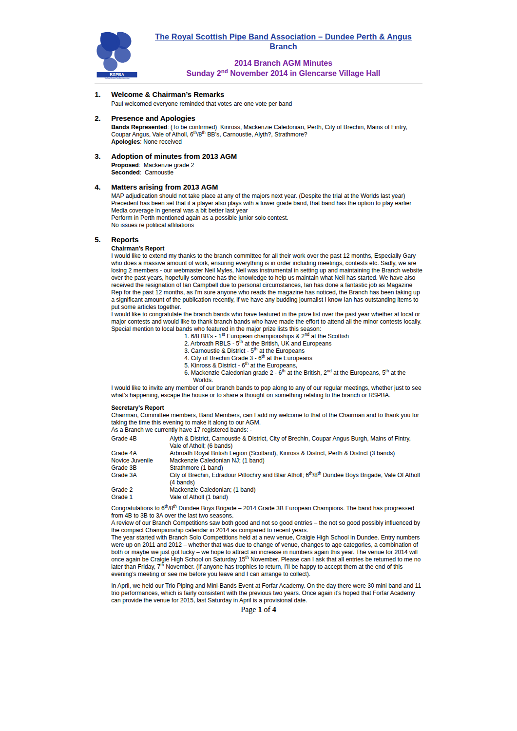RSPBA The Royal Scottish Pipe Band Association
The Royal Scottish Pipe Band Association – Dundee Perth & Angus Branch
2014 Branch AGM Minutes
Sunday 2nd November 2014 in Glencarse Village Hall
Welcome & Chairman’s Remarks
Paul welcomed everyone reminded that votes are one vote per band
Presence and Apologies
Bands Represented: (To be confirmed) Kinross, Mackenzie Caledonian, Perth, City of Brechin, Mains of Fintry, Coupar Angus, Vale of Atholl, 6th/8th BB’s, Carnoustie, Alyth?, Strathmore?
Apologies: None received
Adoption of minutes from 2013 AGM
Proposed: Mackenzie grade 2
Seconded: Carnoustie
Matters arising from 2013 AGM
MAP adjudication should not take place at any of the majors next year. (Despite the trial at the Worlds last year)
Precedent has been set that if a player also plays with a lower grade band, that band has the option to play earlier
Media coverage in general was a bit better last year
Perform in Perth mentioned again as a possible junior solo contest.
No issues re political affiliations
Reports
Chairman’s Report
I would like to extend my thanks to the branch committee for all their work over the past 12 months, Especially Gary who does a massive amount of work, ensuring everything is in order including meetings, contests etc. Sadly, we are losing 2 members - our webmaster Neil Myles, Neil was instrumental in setting up and maintaining the Branch website over the past years, hopefully someone has the knowledge to help us maintain what Neil has started. We have also received the resignation of Ian Campbell due to personal circumstances, Ian has done a fantastic job as Magazine Rep for the past 12 months, as I'm sure anyone who reads the magazine has noticed, the Branch has been taking up a significant amount of the publication recently, if we have any budding journalist I know Ian has outstanding items to put some articles together.
I would like to congratulate the branch bands who have featured in the prize list over the past year whether at local or major contests and would like to thank branch bands who have made the effort to attend all the minor contests locally. Special mention to local bands who featured in the major prize lists this season:
6/8 BB’s - 1st European championships & 2nd at the Scottish
Arbroath RBLS - 5th at the British, UK and Europeans
Carnoustie & District - 5th at the Europeans
City of Brechin Grade 3 - 6th at the Europeans
Kinross & District - 6th at the Europeans,
Mackenzie Caledonian grade 2 - 6th at the British, 2nd at the Europeans, 5th at the Worlds.
I would like to invite any member of our branch bands to pop along to any of our regular meetings, whether just to see what’s happening, escape the house or to share a thought on something relating to the branch or RSPBA.
Secretary’s Report
Chairman, Committee members, Band Members, can I add my welcome to that of the Chairman and to thank you for taking the time this evening to make it along to our AGM.
As a Branch we currently have 17 registered bands: -
Grade 4B
Alyth & District, Carnoustie & District, City of Brechin, Coupar Angus Burgh, Mains of Fintry, Vale of Atholl; (6 bands)
Grade 4A
Arbroath Royal British Legion (Scotland), Kinross & District, Perth & District (3 bands)
Novice Juvenile
Mackenzie Caledonian NJ; (1 band)
Grade 3B
Strathmore (1 band)
Grade 3A
City of Brechin, Edradour Pitlochry and Blair Atholl; 6th/8th Dundee Boys Brigade, Vale Of Atholl (4 bands)
Grade 2
Mackenzie Caledonian; (1 band)
Grade 1
Vale of Atholl (1 band)
Congratulations to 6th/8th Dundee Boys Brigade – 2014 Grade 3B European Champions. The band has progressed from 4B to 3B to 3A over the last two seasons.
A review of our Branch Competitions saw both good and not so good entries – the not so good possibly influenced by the compact Championship calendar in 2014 as compared to recent years.
The year started with Branch Solo Competitions held at a new venue, Craigie High School in Dundee. Entry numbers were up on 2011 and 2012 – whether that was due to change of venue, changes to age categories, a combination of both or maybe we just got lucky – we hope to attract an increase in numbers again this year. The venue for 2014 will once again be Craigie High School on Saturday 15th November. Please can I ask that all entries be returned to me no later than Friday, 7th November. (If anyone has trophies to return, I’ll be happy to accept them at the end of this evening’s meeting or see me before you leave and I can arrange to collect).
In April, we held our Trio Piping and Mini-Bands Event at Forfar Academy. On the day there were 30 mini band and 11 trio performances, which is fairly consistent with the previous two years. Once again it’s hoped that Forfar Academy can provide the venue for 2015, last Saturday in April is a provisional date.
Page 1 of 4